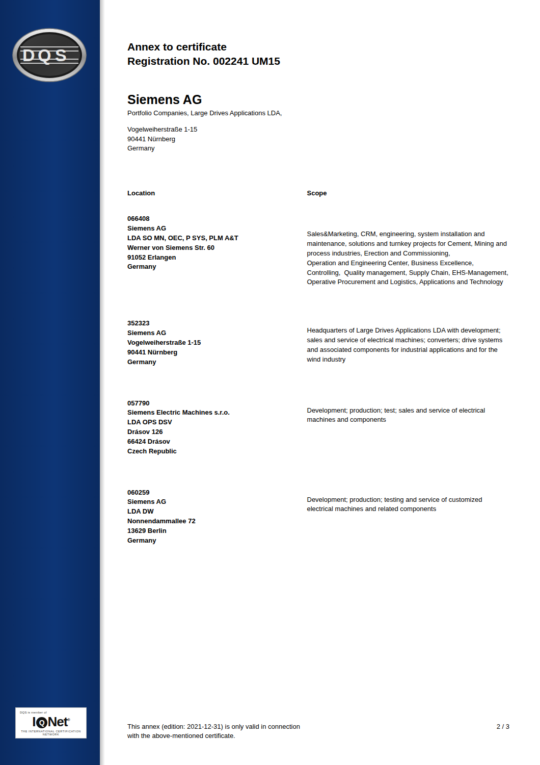D Q S
DQS is member of
IQNet®
THE INTERNATIONAL CERTIFICATION NETWORK
Annex to certificate
Registration No. 002241 UM15
Siemens AG
Portfolio Companies, Large Drives Applications LDA,
Vogelweiherstraße 1-15
90441 Nürnberg
Germany
| Location | Scope |
| --- | --- |
| 066408 Siemens AG LDA SO MN, OEC, P SYS, PLM A&T Werner von Siemens Str. 60 91052 Erlangen Germany | Sales&Marketing, CRM, engineering, system installation and maintenance, solutions and turnkey projects for Cement, Mining and process industries, Erection and Commissioning, Operation and Engineering Center, Business Excellence, Controlling, Quality management, Supply Chain, EHS-Management, Operative Procurement and Logistics, Applications and Technology |
| 352323 Siemens AG Vogelweiherstraße 1-15 90441 Nürnberg Germany | Headquarters of Large Drives Applications LDA with development; sales and service of electrical machines; converters; drive systems and associated components for industrial applications and for the wind industry |
| 057790 Siemens Electric Machines s.r.o. LDA OPS DSV Drásov 126 66424 Drásov Czech Republic | Development; production; test; sales and service of electrical machines and components |
| 060259 Siemens AG LDA DW Nonnendammallee 72 13629 Berlin Germany | Development; production; testing and service of customized electrical machines and related components |
2 / 3 This annex (edition: 2021-12-31) is only valid in connection
with the above-mentioned certificate.